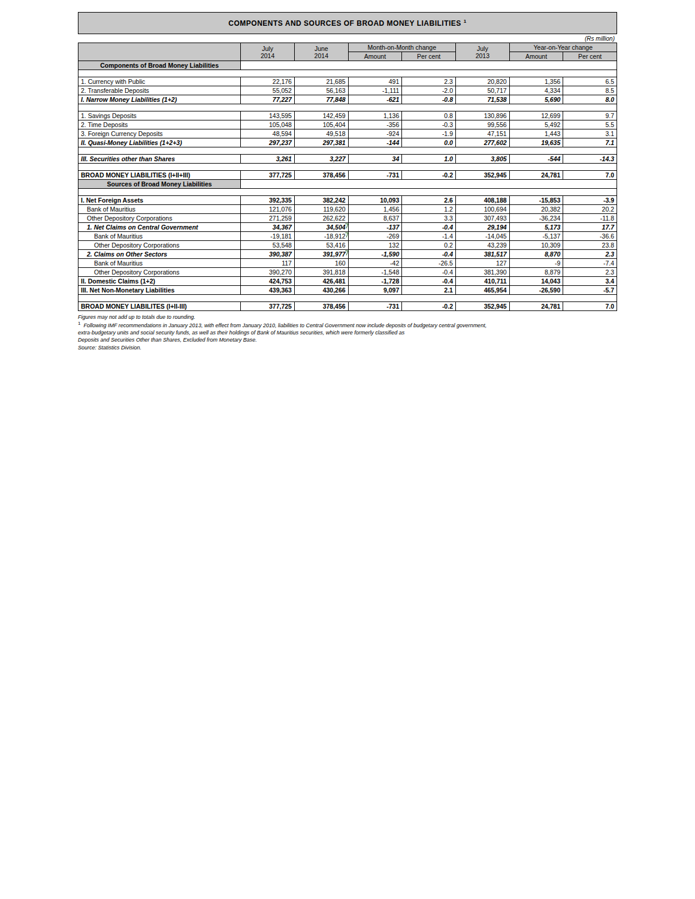COMPONENTS AND SOURCES OF BROAD MONEY LIABILITIES 1
(Rs million)
| | July 2014 | June 2014 | Month-on-Month change | July 2013 | Year-on-Year change |
| --- | --- | --- | --- | --- | --- |
| Amount | Per cent | Amount | Per cent |
| Components of Broad Money Liabilities | |
| 1. Currency with Public | 22,176 | 21,685 | 491 | 2.3 | 20,820 | 1,356 | 6.5 |
| 2. Transferable Deposits | 55,052 | 56,163 | -1,111 | -2.0 | 50,717 | 4,334 | 8.5 |
| I. Narrow Money Liabilities (1+2) | 77,227 | 77,848 | -621 | -0.8 | 71,538 | 5,690 | 8.0 |
| 1. Savings Deposits | 143,595 | 142,459 | 1,136 | 0.8 | 130,896 | 12,699 | 9.7 |
| 2. Time Deposits | 105,048 | 105,404 | -356 | -0.3 | 99,556 | 5,492 | 5.5 |
| 3. Foreign Currency Deposits | 48,594 | 49,518 | -924 | -1.9 | 47,151 | 1,443 | 3.1 |
| II. Quasi-Money Liabilities (1+2+3) | 297,237 | 297,381 | -144 | 0.0 | 277,602 | 19,635 | 7.1 |
| III. Securities other than Shares | 3,261 | 3,227 | 34 | 1.0 | 3,805 | -544 | -14.3 |
| BROAD MONEY LIABILITIES (I+II+III) | 377,725 | 378,456 | -731 | -0.2 | 352,945 | 24,781 | 7.0 |
| Sources of Broad Money Liabilities | |
| I. Net Foreign Assets | 392,335 | 382,242 | 10,093 | 2.6 | 408,188 | -15,853 | -3.9 |
| Bank of Mauritius | 121,076 | 119,620 | 1,456 | 1.2 | 100,694 | 20,382 | 20.2 |
| Other Depository Corporations | 271,259 | 262,622 | 8,637 | 3.3 | 307,493 | -36,234 | -11.8 |
| 1. Net Claims on Central Government | 34,367 | 34,504 | -137 | -0.4 | 29,194 | 5,173 | 17.7 |
| Bank of Mauritius | -19,181 | -18,912 | -269 | -1.4 | -14,045 | -5,137 | -36.6 |
| Other Depository Corporations | 53,548 | 53,416 | 132 | 0.2 | 43,239 | 10,309 | 23.8 |
| 2. Claims on Other Sectors | 390,387 | 391,977 | -1,590 | -0.4 | 381,517 | 8,870 | 2.3 |
| Bank of Mauritius | 117 | 160 | -42 | -26.5 | 127 | -9 | -7.4 |
| Other Depository Corporations | 390,270 | 391,818 | -1,548 | -0.4 | 381,390 | 8,879 | 2.3 |
| II. Domestic Claims (1+2) | 424,753 | 426,481 | -1,728 | -0.4 | 410,711 | 14,043 | 3.4 |
| III. Net Non-Monetary Liabilities | 439,363 | 430,266 | 9,097 | 2.1 | 465,954 | -26,590 | -5.7 |
| BROAD MONEY LIABILITES (I+II-III) | 377,725 | 378,456 | -731 | -0.2 | 352,945 | 24,781 | 7.0 |
Figures may not add up to totals due to rounding.
1 Following IMF recommendations in January 2013, with effect from January 2010, liabilities to Central Government now include deposits of budgetary central government,
extra-budgetary units and social security funds, as well as their holdings of Bank of Mauritius securities, which were formerly classified as
Deposits and Securities Other than Shares, Excluded from Monetary Base.
Source: Statistics Division.